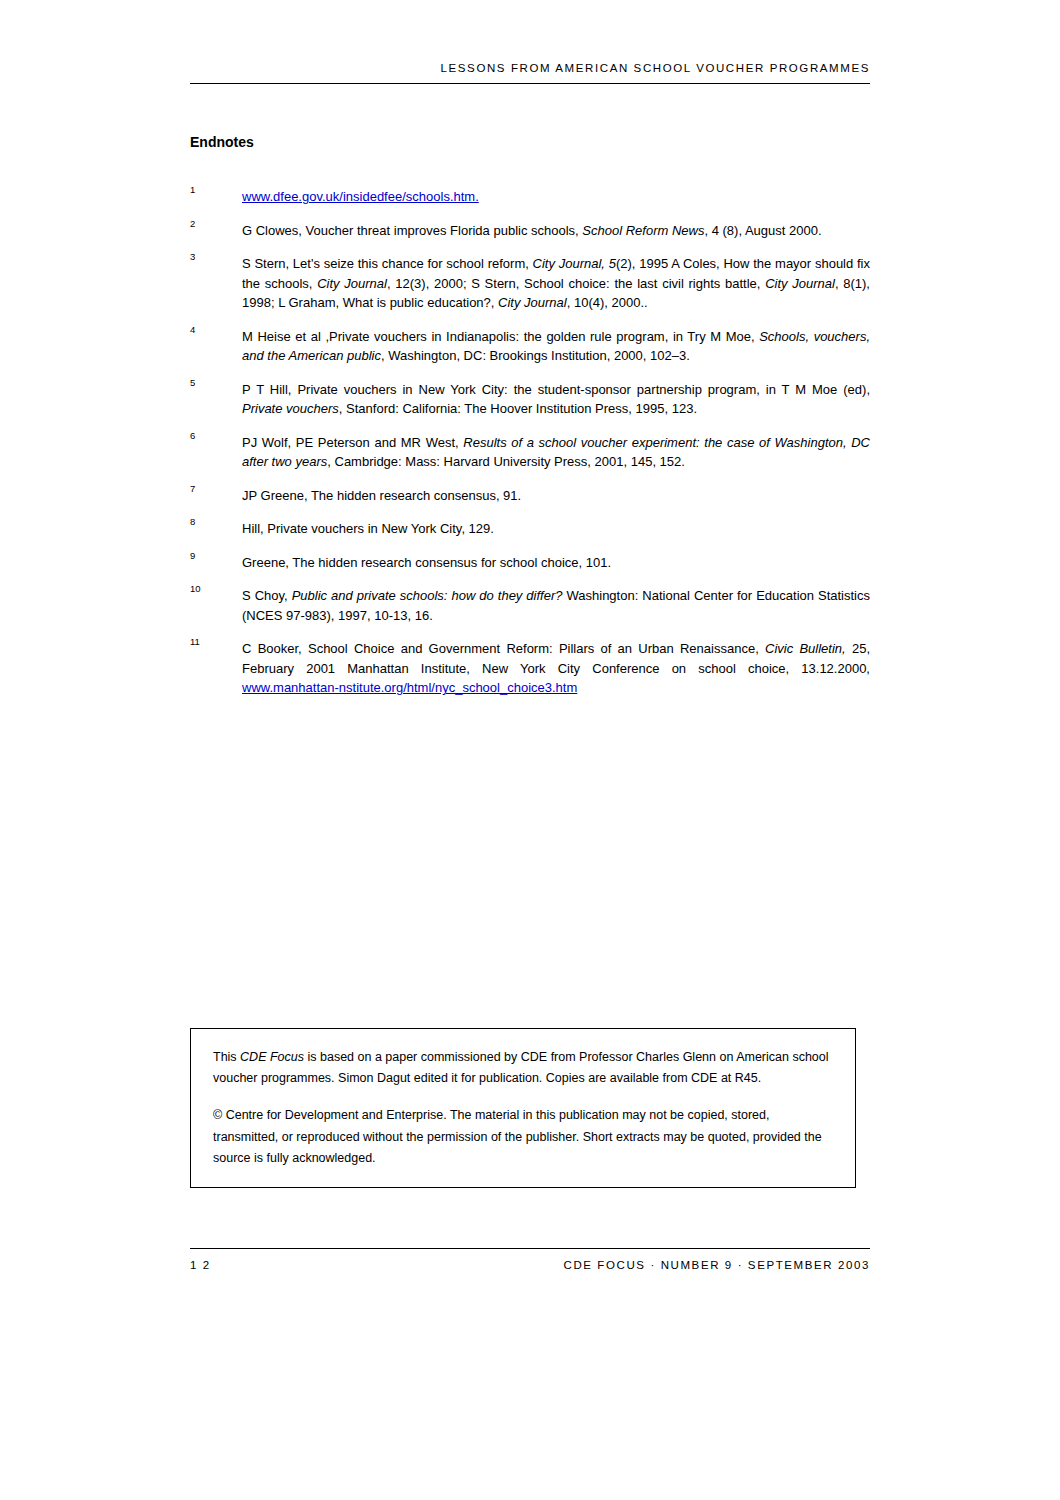LESSONS FROM AMERICAN SCHOOL VOUCHER PROGRAMMES
Endnotes
1 www.dfee.gov.uk/insidedfee/schools.htm.
2 G Clowes, Voucher threat improves Florida public schools, School Reform News, 4 (8), August 2000.
3 S Stern, Let's seize this chance for school reform, City Journal, 5(2), 1995 A Coles, How the mayor should fix the schools, City Journal, 12(3), 2000; S Stern, School choice: the last civil rights battle, City Journal, 8(1), 1998; L Graham, What is public education?, City Journal, 10(4), 2000..
4 M Heise et al ,Private vouchers in Indianapolis: the golden rule program, in Try M Moe, Schools, vouchers, and the American public, Washington, DC: Brookings Institution, 2000, 102–3.
5 P T Hill, Private vouchers in New York City: the student-sponsor partnership program, in T M Moe (ed), Private vouchers, Stanford: California: The Hoover Institution Press, 1995, 123.
6 PJ Wolf, PE Peterson and MR West, Results of a school voucher experiment: the case of Washington, DC after two years, Cambridge: Mass: Harvard University Press, 2001, 145, 152.
7 JP Greene, The hidden research consensus, 91.
8 Hill, Private vouchers in New York City, 129.
9 Greene, The hidden research consensus for school choice, 101.
10 S Choy, Public and private schools: how do they differ? Washington: National Center for Education Statistics (NCES 97-983), 1997, 10-13, 16.
11 C Booker, School Choice and Government Reform: Pillars of an Urban Renaissance, Civic Bulletin, 25, February 2001 Manhattan Institute, New York City Conference on school choice, 13.12.2000, www.manhattan-nstitute.org/html/nyc_school_choice3.htm
This CDE Focus is based on a paper commissioned by CDE from Professor Charles Glenn on American school voucher programmes. Simon Dagut edited it for publication. Copies are available from CDE at R45.
© Centre for Development and Enterprise. The material in this publication may not be copied, stored, transmitted, or reproduced without the permission of the publisher. Short extracts may be quoted, provided the source is fully acknowledged.
1 2 CDE FOCUS · NUMBER 9 · SEPTEMBER 2003